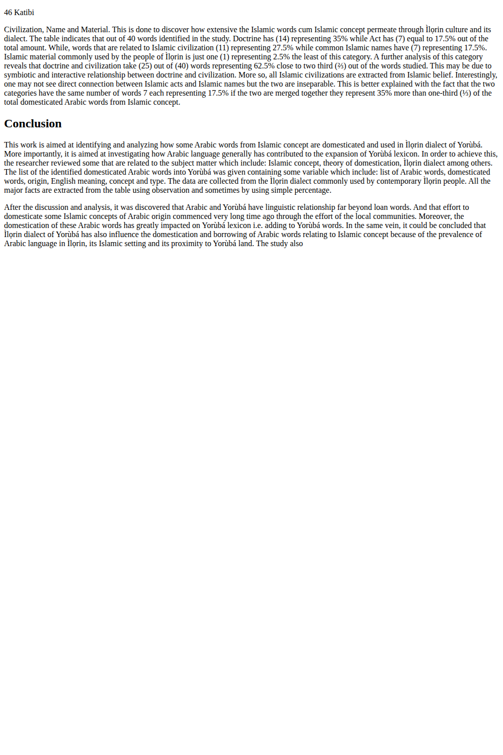46 Katibi
Civilization, Name and Material. This is done to discover how extensive the Islamic words cum Islamic concept permeate through Ìlọrin culture and its dialect. The table indicates that out of 40 words identified in the study. Doctrine has (14) representing 35% while Act has (7) equal to 17.5% out of the total amount. While, words that are related to Islamic civilization (11) representing 27.5% while common Islamic names have (7) representing 17.5%. Islamic material commonly used by the people of Ìlọrin is just one (1) representing 2.5% the least of this category. A further analysis of this category reveals that doctrine and civilization take (25) out of (40) words representing 62.5% close to two third (⅔) out of the words studied. This may be due to symbiotic and interactive relationship between doctrine and civilization. More so, all Islamic civilizations are extracted from Islamic belief. Interestingly, one may not see direct connection between Islamic acts and Islamic names but the two are inseparable. This is better explained with the fact that the two categories have the same number of words 7 each representing 17.5% if the two are merged together they represent 35% more than one-third (⅓) of the total domesticated Arabic words from Islamic concept.
Conclusion
This work is aimed at identifying and analyzing how some Arabic words from Islamic concept are domesticated and used in Ìlọrin dialect of Yorùbá. More importantly, it is aimed at investigating how Arabic language generally has contributed to the expansion of Yorùbá lexicon. In order to achieve this, the researcher reviewed some that are related to the subject matter which include: Islamic concept, theory of domestication, Ìlọrin dialect among others. The list of the identified domesticated Arabic words into Yorùbá was given containing some variable which include: list of Arabic words, domesticated words, origin, English meaning, concept and type. The data are collected from the Ìlọrin dialect commonly used by contemporary Ìlọrin people. All the major facts are extracted from the table using observation and sometimes by using simple percentage.
After the discussion and analysis, it was discovered that Arabic and Yorùbá have linguistic relationship far beyond loan words. And that effort to domesticate some Islamic concepts of Arabic origin commenced very long time ago through the effort of the local communities. Moreover, the domestication of these Arabic words has greatly impacted on Yorùbá lexicon i.e. adding to Yorùbá words. In the same vein, it could be concluded that Ìlọrin dialect of Yorùbá has also influence the domestication and borrowing of Arabic words relating to Islamic concept because of the prevalence of Arabic language in Ìlọrin, its Islamic setting and its proximity to Yorùbá land. The study also